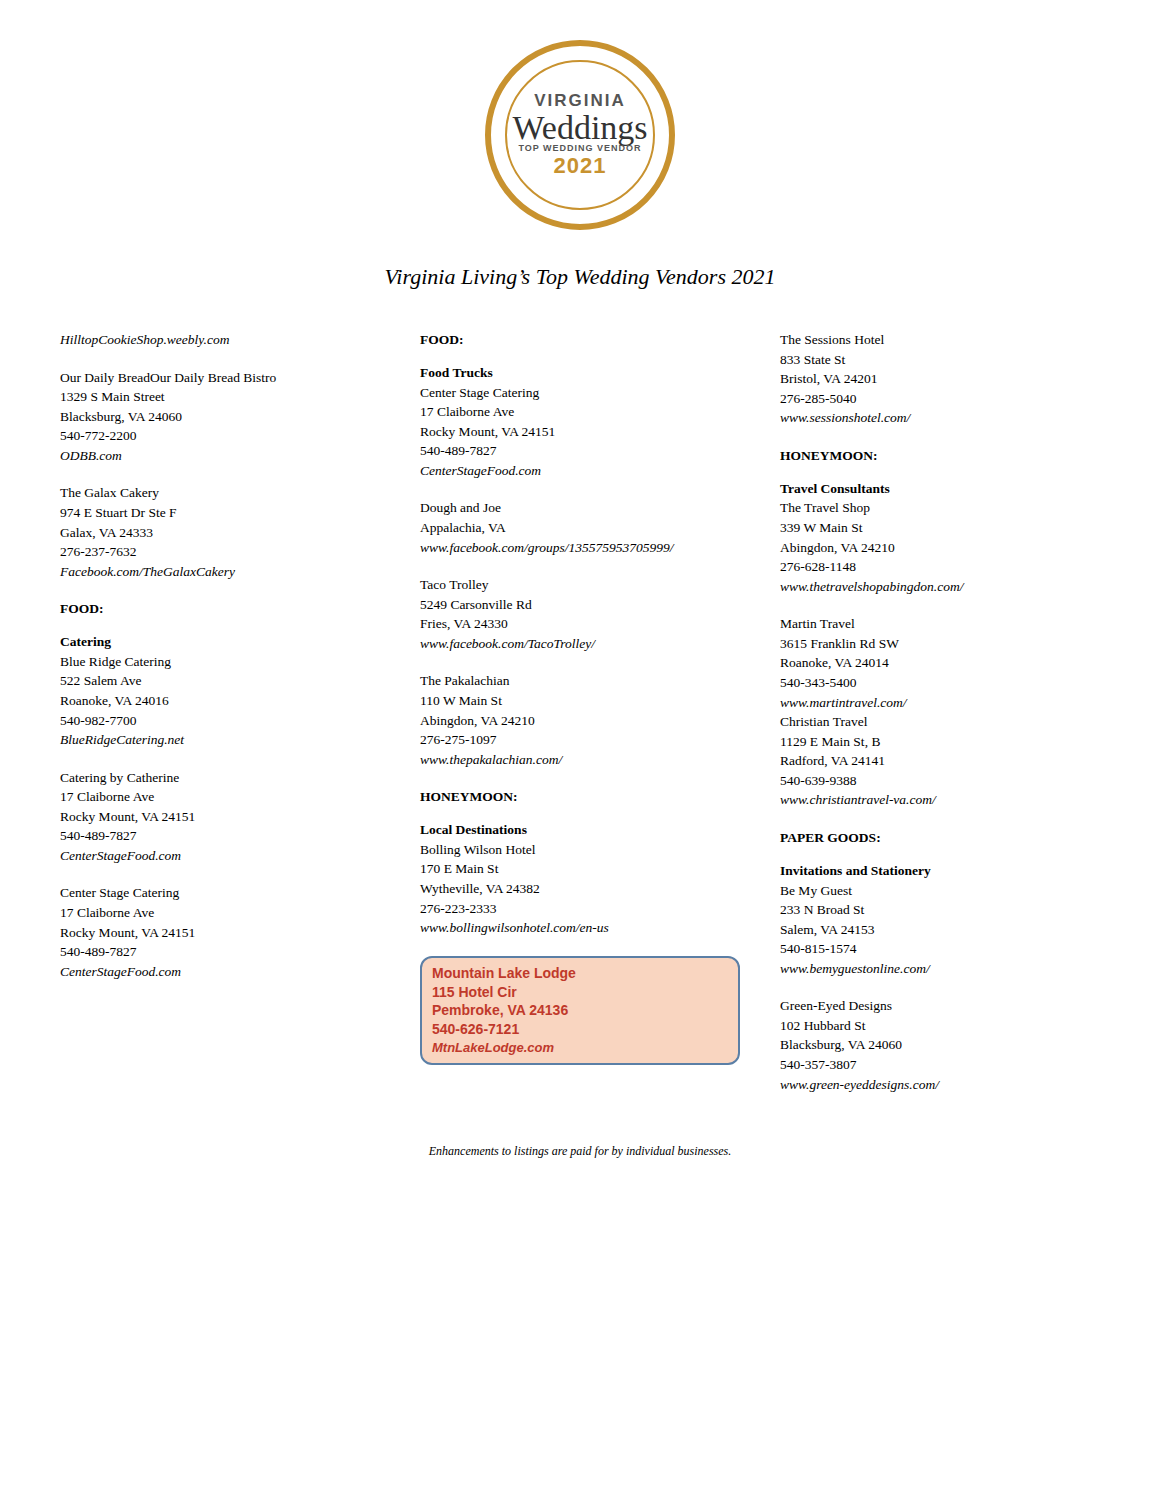VIRGINIA
Weddings
TOP WEDDING VENDOR
2021
Virginia Living’s Top Wedding Vendors 2021
HilltopCookieShop.weebly.com
Our Daily BreadOur Daily Bread Bistro
1329 S Main Street
Blacksburg, VA 24060
540-772-2200
ODBB.com
The Galax Cakery
974 E Stuart Dr Ste F
Galax, VA 24333
276-237-7632
Facebook.com/TheGalaxCakery
FOOD:
Catering
Blue Ridge Catering
522 Salem Ave
Roanoke, VA 24016
540-982-7700
BlueRidgeCatering.net
Catering by Catherine
17 Claiborne Ave
Rocky Mount, VA 24151
540-489-7827
CenterStageFood.com
Center Stage Catering
17 Claiborne Ave
Rocky Mount, VA 24151
540-489-7827
CenterStageFood.com
FOOD:
Food Trucks
Center Stage Catering
17 Claiborne Ave
Rocky Mount, VA 24151
540-489-7827
CenterStageFood.com
Dough and Joe
Appalachia, VA
www.facebook.com/groups/135575953705999/
Taco Trolley
5249 Carsonville Rd
Fries, VA 24330
www.facebook.com/TacoTrolley/
The Pakalachian
110 W Main St
Abingdon, VA 24210
276-275-1097
www.thepakalachian.com/
HONEYMOON:
Local Destinations
Bolling Wilson Hotel
170 E Main St
Wytheville, VA 24382
276-223-2333
www.bollingwilsonhotel.com/en-us
Mountain Lake Lodge
115 Hotel Cir
Pembroke, VA 24136
540-626-7121
MtnLakeLodge.com
The Sessions Hotel
833 State St
Bristol, VA 24201
276-285-5040
www.sessionshotel.com/
HONEYMOON:
Travel Consultants
The Travel Shop
339 W Main St
Abingdon, VA 24210
276-628-1148
www.thetravelshopabingdon.com/
Martin Travel
3615 Franklin Rd SW
Roanoke, VA 24014
540-343-5400
www.martintravel.com/
Christian Travel
1129 E Main St, B
Radford, VA 24141
540-639-9388
www.christiantravel-va.com/
PAPER GOODS:
Invitations and Stationery
Be My Guest
233 N Broad St
Salem, VA 24153
540-815-1574
www.bemyguestonline.com/
Green-Eyed Designs
102 Hubbard St
Blacksburg, VA 24060
540-357-3807
www.green-eyeddesigns.com/
Enhancements to listings are paid for by individual businesses.